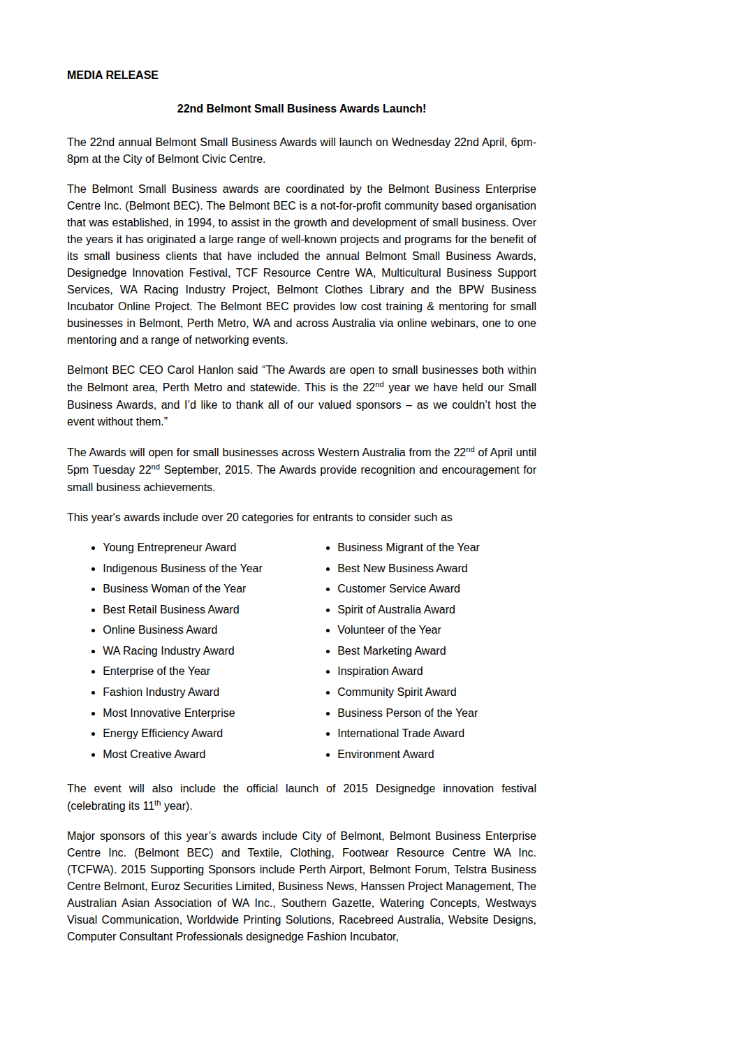MEDIA RELEASE
22nd Belmont Small Business Awards Launch!
The 22nd annual Belmont Small Business Awards will launch on Wednesday 22nd April, 6pm-8pm at the City of Belmont Civic Centre.
The Belmont Small Business awards are coordinated by the Belmont Business Enterprise Centre Inc. (Belmont BEC). The Belmont BEC is a not-for-profit community based organisation that was established, in 1994, to assist in the growth and development of small business. Over the years it has originated a large range of well-known projects and programs for the benefit of its small business clients that have included the annual Belmont Small Business Awards, Designedge Innovation Festival, TCF Resource Centre WA, Multicultural Business Support Services, WA Racing Industry Project, Belmont Clothes Library and the BPW Business Incubator Online Project. The Belmont BEC provides low cost training & mentoring for small businesses in Belmont, Perth Metro, WA and across Australia via online webinars, one to one mentoring and a range of networking events.
Belmont BEC CEO Carol Hanlon said “The Awards are open to small businesses both within the Belmont area, Perth Metro and statewide. This is the 22nd year we have held our Small Business Awards, and I’d like to thank all of our valued sponsors – as we couldn’t host the event without them.”
The Awards will open for small businesses across Western Australia from the 22nd of April until 5pm Tuesday 22nd September, 2015. The Awards provide recognition and encouragement for small business achievements.
This year's awards include over 20 categories for entrants to consider such as
Young Entrepreneur Award
Indigenous Business of the Year
Business Woman of the Year
Best Retail Business Award
Online Business Award
WA Racing Industry Award
Enterprise of the Year
Fashion Industry Award
Most Innovative Enterprise
Energy Efficiency Award
Most Creative Award
Business Migrant of the Year
Best New Business Award
Customer Service Award
Spirit of Australia Award
Volunteer of the Year
Best Marketing Award
Inspiration Award
Community Spirit Award
Business Person of the Year
International Trade Award
Environment Award
The event will also include the official launch of 2015 Designedge innovation festival (celebrating its 11th year).
Major sponsors of this year’s awards include City of Belmont, Belmont Business Enterprise Centre Inc. (Belmont BEC) and Textile, Clothing, Footwear Resource Centre WA Inc. (TCFWA). 2015 Supporting Sponsors include Perth Airport, Belmont Forum, Telstra Business Centre Belmont, Euroz Securities Limited, Business News, Hanssen Project Management, The Australian Asian Association of WA Inc., Southern Gazette, Watering Concepts, Westways Visual Communication, Worldwide Printing Solutions, Racebreed Australia, Website Designs, Computer Consultant Professionals designedge Fashion Incubator,